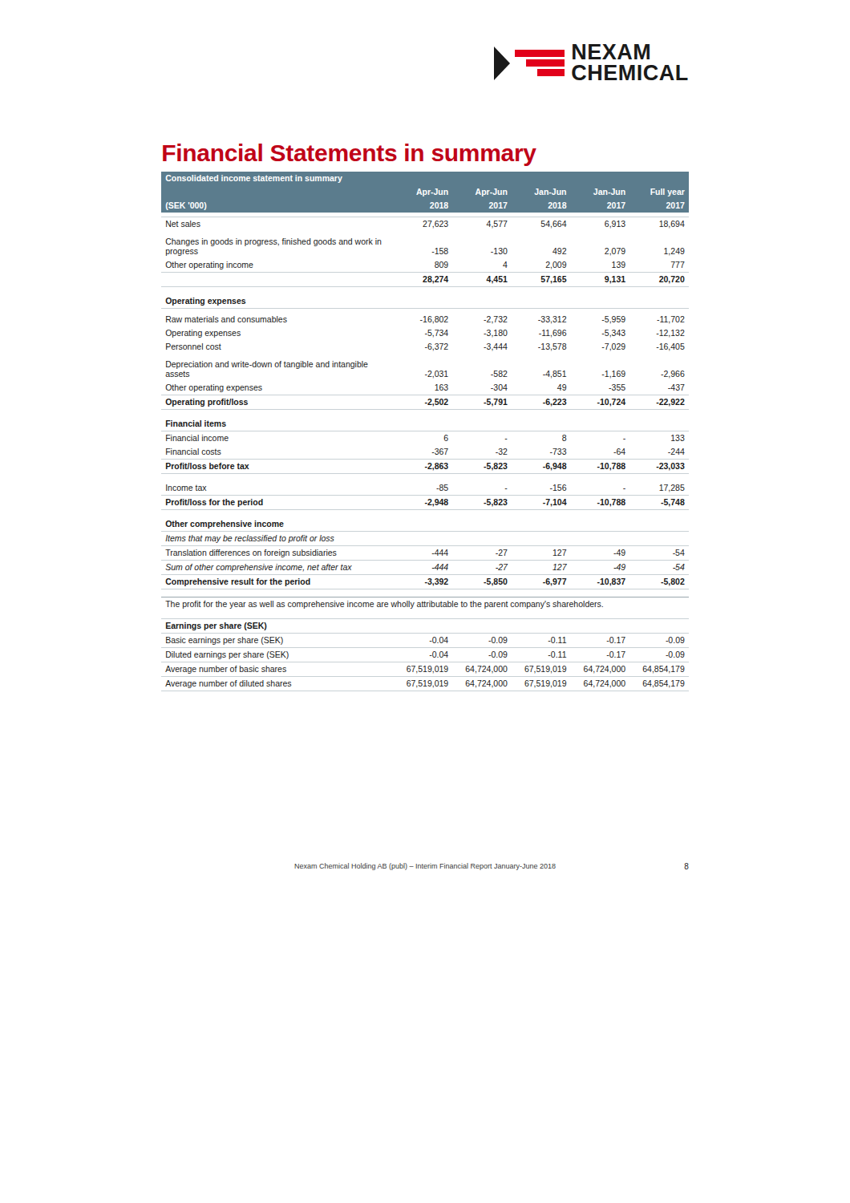NEXAMCHEMICAL
Financial Statements in summary
| Consolidated income statement in summary | | | | | |
| | Apr-Jun | Apr-Jun | Jan-Jun | Jan-Jun | Full year |
| (SEK '000) | 2018 | 2017 | 2018 | 2017 | 2017 |
| Net sales | 27,623 | 4,577 | 54,664 | 6,913 | 18,694 |
| Changes in goods in progress, finished goods and work in progress | -158 | -130 | 492 | 2,079 | 1,249 |
| Other operating income | 809 | 4 | 2,009 | 139 | 777 |
| | 28,274 | 4,451 | 57,165 | 9,131 | 20,720 |
| Operating expenses | | | | | |
| Raw materials and consumables | -16,802 | -2,732 | -33,312 | -5,959 | -11,702 |
| Operating expenses | -5,734 | -3,180 | -11,696 | -5,343 | -12,132 |
| Personnel cost | -6,372 | -3,444 | -13,578 | -7,029 | -16,405 |
| Depreciation and write-down of tangible and intangible assets | -2,031 | -582 | -4,851 | -1,169 | -2,966 |
| Other operating expenses | 163 | -304 | 49 | -355 | -437 |
| Operating profit/loss | -2,502 | -5,791 | -6,223 | -10,724 | -22,922 |
| Financial items | | | | | |
| Financial income | 6 | - | 8 | - | 133 |
| Financial costs | -367 | -32 | -733 | -64 | -244 |
| Profit/loss before tax | -2,863 | -5,823 | -6,948 | -10,788 | -23,033 |
| Income tax | -85 | - | -156 | - | 17,285 |
| Profit/loss for the period | -2,948 | -5,823 | -7,104 | -10,788 | -5,748 |
| Other comprehensive income | | | | | |
| Items that may be reclassified to profit or loss | | | | | |
| Translation differences on foreign subsidiaries | -444 | -27 | 127 | -49 | -54 |
| Sum of other comprehensive income, net after tax | -444 | -27 | 127 | -49 | -54 |
| Comprehensive result for the period | -3,392 | -5,850 | -6,977 | -10,837 | -5,802 |
| The profit for the year as well as comprehensive income are wholly attributable to the parent company's shareholders. |
| Earnings per share (SEK) | | | | | |
| Basic earnings per share (SEK) | -0.04 | -0.09 | -0.11 | -0.17 | -0.09 |
| Diluted earnings per share (SEK) | -0.04 | -0.09 | -0.11 | -0.17 | -0.09 |
| Average number of basic shares | 67,519,019 | 64,724,000 | 67,519,019 | 64,724,000 | 64,854,179 |
| Average number of diluted shares | 67,519,019 | 64,724,000 | 67,519,019 | 64,724,000 | 64,854,179 |
Nexam Chemical Holding AB (publ) – Interim Financial Report January-June 2018 8